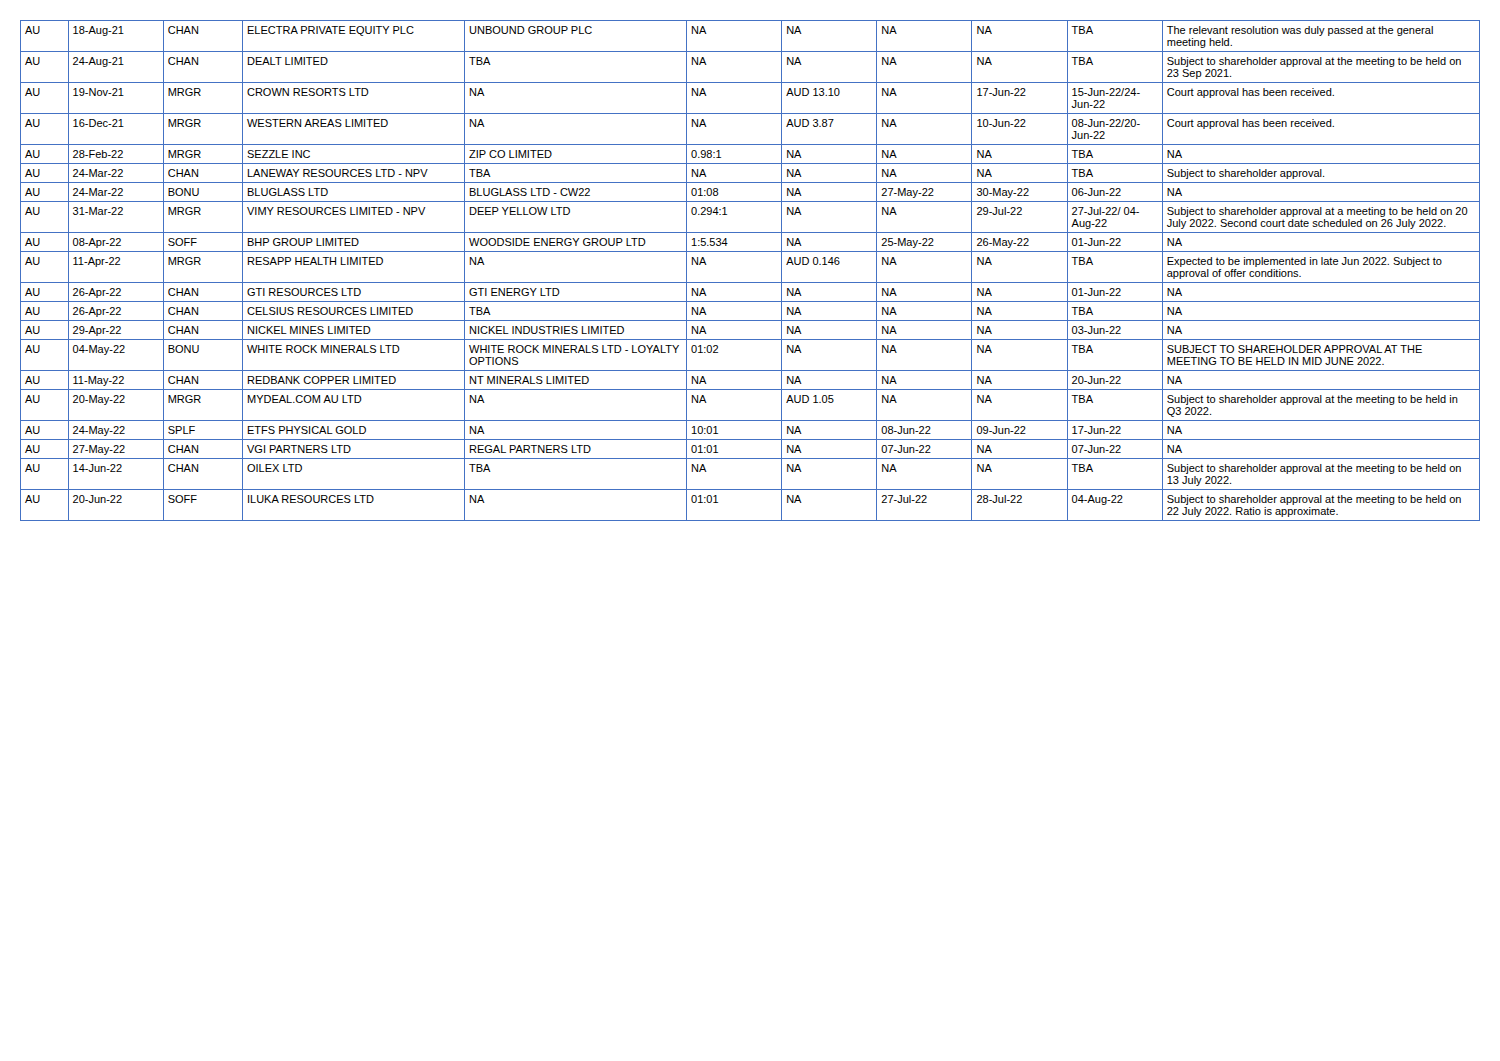| AU | 18-Aug-21 | CHAN | ELECTRA PRIVATE EQUITY PLC | UNBOUND GROUP PLC | NA | NA | NA | NA | TBA | The relevant resolution was duly passed at the general meeting held. |
| AU | 24-Aug-21 | CHAN | DEALT LIMITED | TBA | NA | NA | NA | NA | TBA | Subject to shareholder approval at the meeting to be held on 23 Sep 2021. |
| AU | 19-Nov-21 | MRGR | CROWN RESORTS LTD | NA | NA | AUD 13.10 | NA | 17-Jun-22 | 15-Jun-22/24-Jun-22 | Court approval has been received. |
| AU | 16-Dec-21 | MRGR | WESTERN AREAS LIMITED | NA | NA | AUD 3.87 | NA | 10-Jun-22 | 08-Jun-22/20-Jun-22 | Court approval has been received. |
| AU | 28-Feb-22 | MRGR | SEZZLE INC | ZIP CO LIMITED | 0.98:1 | NA | NA | NA | TBA | NA |
| AU | 24-Mar-22 | CHAN | LANEWAY RESOURCES LTD - NPV | TBA | NA | NA | NA | NA | TBA | Subject to shareholder approval. |
| AU | 24-Mar-22 | BONU | BLUGLASS LTD | BLUGLASS LTD - CW22 | 01:08 | NA | 27-May-22 | 30-May-22 | 06-Jun-22 | NA |
| AU | 31-Mar-22 | MRGR | VIMY RESOURCES LIMITED - NPV | DEEP YELLOW LTD | 0.294:1 | NA | NA | 29-Jul-22 | 27-Jul-22/ 04-Aug-22 | Subject to shareholder approval at a meeting to be held on 20 July 2022. Second court date scheduled on 26 July 2022. |
| AU | 08-Apr-22 | SOFF | BHP GROUP LIMITED | WOODSIDE ENERGY GROUP LTD | 1:5.534 | NA | 25-May-22 | 26-May-22 | 01-Jun-22 | NA |
| AU | 11-Apr-22 | MRGR | RESAPP HEALTH LIMITED | NA | NA | AUD 0.146 | NA | NA | TBA | Expected to be implemented in late Jun 2022. Subject to approval of offer conditions. |
| AU | 26-Apr-22 | CHAN | GTI RESOURCES LTD | GTI ENERGY LTD | NA | NA | NA | NA | 01-Jun-22 | NA |
| AU | 26-Apr-22 | CHAN | CELSIUS RESOURCES LIMITED | TBA | NA | NA | NA | NA | TBA | NA |
| AU | 29-Apr-22 | CHAN | NICKEL MINES LIMITED | NICKEL INDUSTRIES LIMITED | NA | NA | NA | NA | 03-Jun-22 | NA |
| AU | 04-May-22 | BONU | WHITE ROCK MINERALS LTD | WHITE ROCK MINERALS LTD - LOYALTY OPTIONS | 01:02 | NA | NA | NA | TBA | SUBJECT TO SHAREHOLDER APPROVAL AT THE MEETING TO BE HELD IN MID JUNE 2022. |
| AU | 11-May-22 | CHAN | REDBANK COPPER LIMITED | NT MINERALS LIMITED | NA | NA | NA | NA | 20-Jun-22 | NA |
| AU | 20-May-22 | MRGR | MYDEAL.COM AU LTD | NA | NA | AUD 1.05 | NA | NA | TBA | Subject to shareholder approval at the meeting to be held in Q3 2022. |
| AU | 24-May-22 | SPLF | ETFS PHYSICAL GOLD | NA | 10:01 | NA | 08-Jun-22 | 09-Jun-22 | 17-Jun-22 | NA |
| AU | 27-May-22 | CHAN | VGI PARTNERS LTD | REGAL PARTNERS LTD | 01:01 | NA | 07-Jun-22 | NA | 07-Jun-22 | NA |
| AU | 14-Jun-22 | CHAN | OILEX LTD | TBA | NA | NA | NA | NA | TBA | Subject to shareholder approval at the meeting to be held on 13 July 2022. |
| AU | 20-Jun-22 | SOFF | ILUKA RESOURCES LTD | NA | 01:01 | NA | 27-Jul-22 | 28-Jul-22 | 04-Aug-22 | Subject to shareholder approval at the meeting to be held on 22 July 2022. Ratio is approximate. |